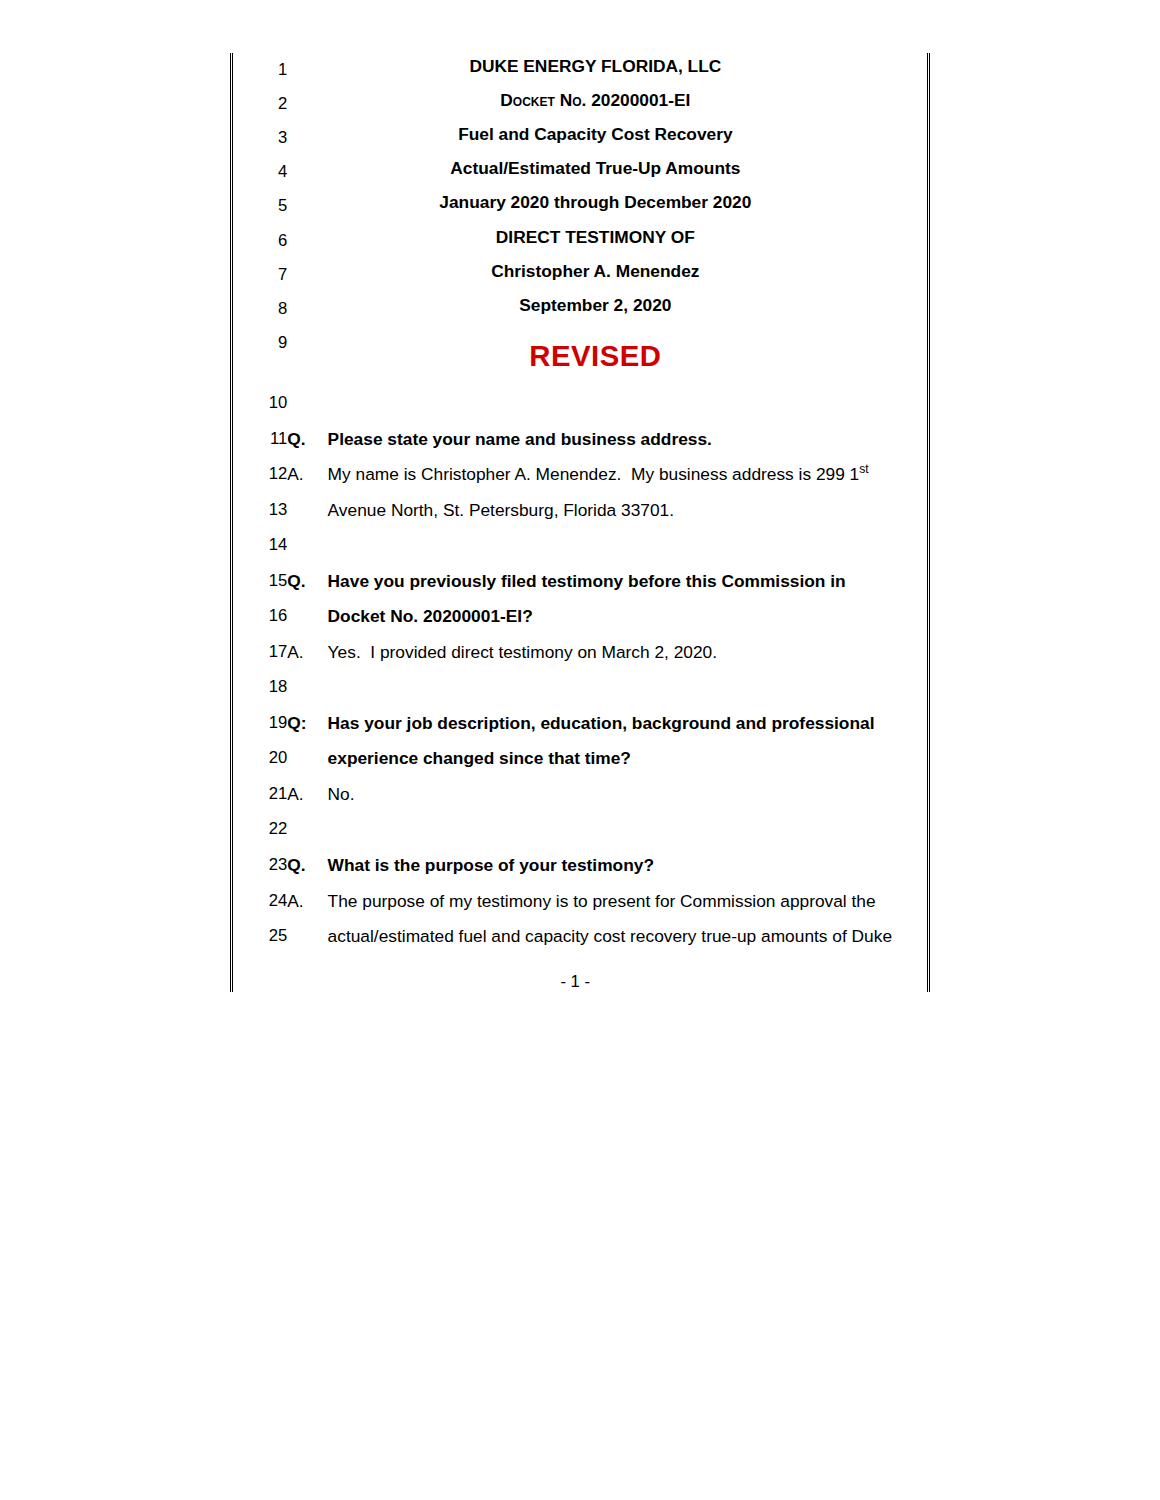| 1 | DUKE ENERGY FLORIDA, LLC |
| 2 | Docket No. 20200001-EI |
| 3 | Fuel and Capacity Cost Recovery |
| 4 | Actual/Estimated True-Up Amounts |
| 5 | January 2020 through December 2020 |
| 6 | DIRECT TESTIMONY OF |
| 7 | Christopher A. Menendez |
| 8 | September 2, 2020 |
| 9 | REVISED |
| 10 | |
| 11 | Q. Please state your name and business address. |
| 12 | A. My name is Christopher A. Menendez. My business address is 299 1 st |
| 13 | Avenue North, St. Petersburg, Florida 33701. |
| 14 | |
| 15 | Q. Have you previously filed testimony before this Commission in |
| 16 | Docket No. 20200001-EI? |
| 17 | A. Yes. I provided direct testimony on March 2, 2020. |
| 18 | |
| 19 | Q: Has your job description, education, background and professional |
| 20 | experience changed since that time? |
| 21 | A. No. |
| 22 | |
| 23 | Q. What is the purpose of your testimony? |
| 24 | A. The purpose of my testimony is to present for Commission approval the |
| 25 | actual/estimated fuel and capacity cost recovery true-up amounts of Duke |
- 1 -